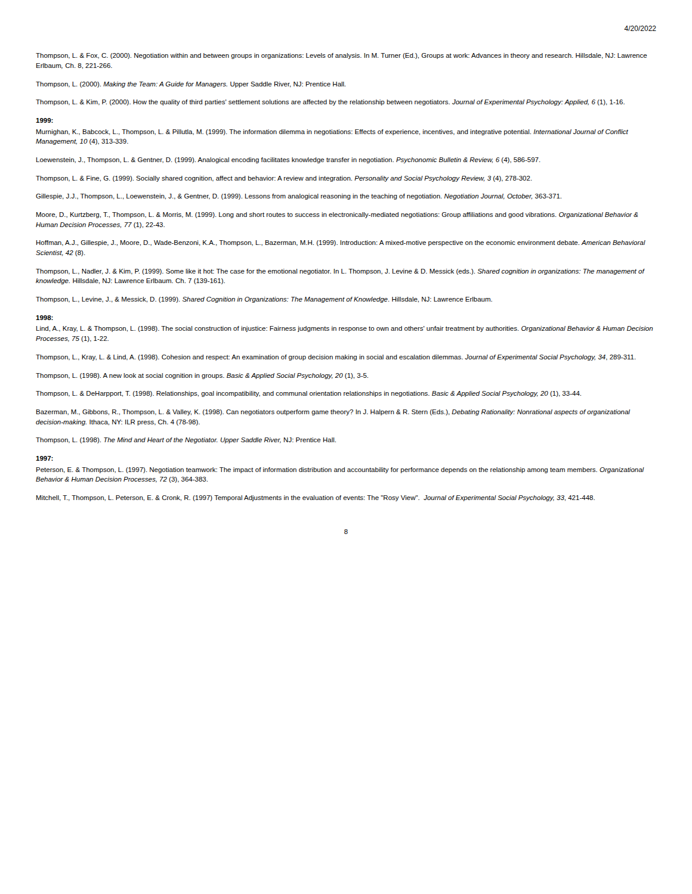4/20/2022
Thompson, L. & Fox, C. (2000). Negotiation within and between groups in organizations: Levels of analysis. In M. Turner (Ed.), Groups at work: Advances in theory and research. Hillsdale, NJ: Lawrence Erlbaum, Ch. 8, 221-266.
Thompson, L. (2000). Making the Team: A Guide for Managers. Upper Saddle River, NJ: Prentice Hall.
Thompson, L. & Kim, P. (2000). How the quality of third parties' settlement solutions are affected by the relationship between negotiators. Journal of Experimental Psychology: Applied, 6 (1), 1-16.
1999:
Murnighan, K., Babcock, L., Thompson, L. & Pillutla, M. (1999). The information dilemma in negotiations: Effects of experience, incentives, and integrative potential. International Journal of Conflict Management, 10 (4), 313-339.
Loewenstein, J., Thompson, L. & Gentner, D. (1999). Analogical encoding facilitates knowledge transfer in negotiation. Psychonomic Bulletin & Review, 6 (4), 586-597.
Thompson, L. & Fine, G. (1999). Socially shared cognition, affect and behavior: A review and integration. Personality and Social Psychology Review, 3 (4), 278-302.
Gillespie, J.J., Thompson, L., Loewenstein, J., & Gentner, D. (1999). Lessons from analogical reasoning in the teaching of negotiation. Negotiation Journal, October, 363-371.
Moore, D., Kurtzberg, T., Thompson, L. & Morris, M. (1999). Long and short routes to success in electronically-mediated negotiations: Group affiliations and good vibrations. Organizational Behavior & Human Decision Processes, 77 (1), 22-43.
Hoffman, A.J., Gillespie, J., Moore, D., Wade-Benzoni, K.A., Thompson, L., Bazerman, M.H. (1999). Introduction: A mixed-motive perspective on the economic environment debate. American Behavioral Scientist, 42 (8).
Thompson, L., Nadler, J. & Kim, P. (1999). Some like it hot: The case for the emotional negotiator. In L. Thompson, J. Levine & D. Messick (eds.). Shared cognition in organizations: The management of knowledge. Hillsdale, NJ: Lawrence Erlbaum. Ch. 7 (139-161).
Thompson, L., Levine, J., & Messick, D. (1999). Shared Cognition in Organizations: The Management of Knowledge. Hillsdale, NJ: Lawrence Erlbaum.
1998:
Lind, A., Kray, L. & Thompson, L. (1998). The social construction of injustice: Fairness judgments in response to own and others' unfair treatment by authorities. Organizational Behavior & Human Decision Processes, 75 (1), 1-22.
Thompson, L., Kray, L. & Lind, A. (1998). Cohesion and respect: An examination of group decision making in social and escalation dilemmas. Journal of Experimental Social Psychology, 34, 289-311.
Thompson, L. (1998). A new look at social cognition in groups. Basic & Applied Social Psychology, 20 (1), 3-5.
Thompson, L. & DeHarpport, T. (1998). Relationships, goal incompatibility, and communal orientation relationships in negotiations. Basic & Applied Social Psychology, 20 (1), 33-44.
Bazerman, M., Gibbons, R., Thompson, L. & Valley, K. (1998). Can negotiators outperform game theory? In J. Halpern & R. Stern (Eds.), Debating Rationality: Nonrational aspects of organizational decision-making. Ithaca, NY: ILR press, Ch. 4 (78-98).
Thompson, L. (1998). The Mind and Heart of the Negotiator. Upper Saddle River, NJ: Prentice Hall.
1997:
Peterson, E. & Thompson, L. (1997). Negotiation teamwork: The impact of information distribution and accountability for performance depends on the relationship among team members. Organizational Behavior & Human Decision Processes, 72 (3), 364-383.
Mitchell, T., Thompson, L. Peterson, E. & Cronk, R. (1997) Temporal Adjustments in the evaluation of events: The "Rosy View". Journal of Experimental Social Psychology, 33, 421-448.
8